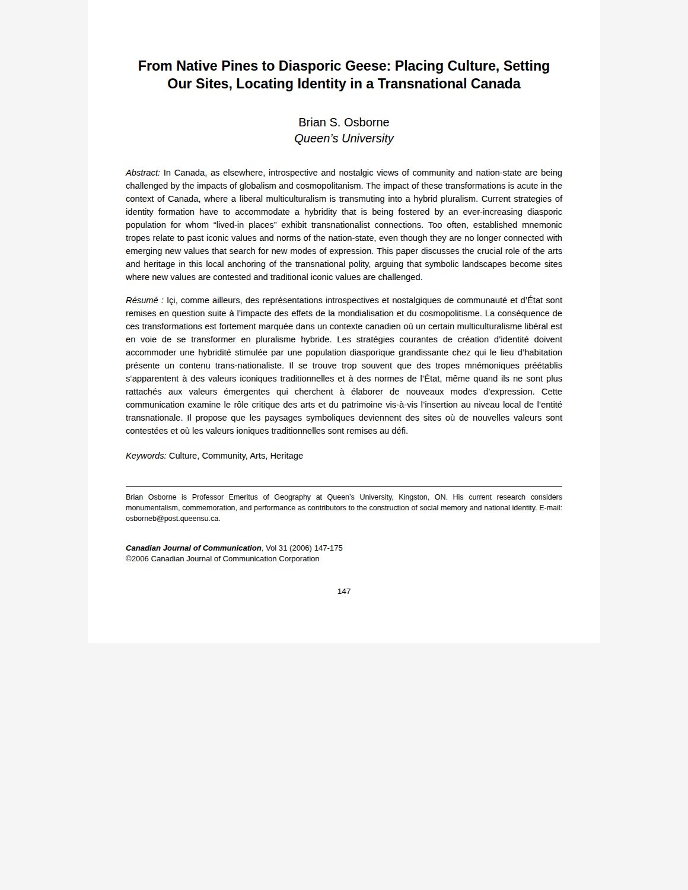From Native Pines to Diasporic Geese: Placing Culture, Setting Our Sites, Locating Identity in a Transnational Canada
Brian S. Osborne
Queen’s University
Abstract: In Canada, as elsewhere, introspective and nostalgic views of community and nation-state are being challenged by the impacts of globalism and cosmopolitanism. The impact of these transformations is acute in the context of Canada, where a liberal multiculturalism is transmuting into a hybrid pluralism. Current strategies of identity formation have to accommodate a hybridity that is being fostered by an ever-increasing diasporic population for whom “lived-in places” exhibit transnationalist connections. Too often, established mnemonic tropes relate to past iconic values and norms of the nation-state, even though they are no longer connected with emerging new values that search for new modes of expression. This paper discusses the crucial role of the arts and heritage in this local anchoring of the transnational polity, arguing that symbolic landscapes become sites where new values are contested and traditional iconic values are challenged.
Résumé : Içi, comme ailleurs, des représentations introspectives et nostalgiques de communauté et d’État sont remises en question suite à l’impacte des effets de la mondialisation et du cosmopolitisme. La conséquence de ces transformations est fortement marquée dans un contexte canadien où un certain multiculturalisme libéral est en voie de se transformer en pluralisme hybride. Les stratégies courantes de création d’identité doivent accommoder une hybridité stimulée par une population diasporique grandissante chez qui le lieu d’habitation présente un contenu trans-nationaliste. Il se trouve trop souvent que des tropes mnémoniques préétablis s‘apparentent à des valeurs iconiques traditionnelles et à des normes de l’État, même quand ils ne sont plus rattachés aux valeurs émergentes qui cherchent à élaborer de nouveaux modes d’expression. Cette communication examine le rôle critique des arts et du patrimoine vis-à-vis l’insertion au niveau local de l’entité transnationale. Il propose que les paysages symboliques deviennent des sites où de nouvelles valeurs sont contestées et où les valeurs ioniques traditionnelles sont remises au défi.
Keywords: Culture, Community, Arts, Heritage
Brian Osborne is Professor Emeritus of Geography at Queen’s University, Kingston, ON. His current research considers monumentalism, commemoration, and performance as contributors to the construction of social memory and national identity. E-mail: osborneb@post.queensu.ca.
Canadian Journal of Communication, Vol 31 (2006) 147-175
©2006 Canadian Journal of Communication Corporation
147